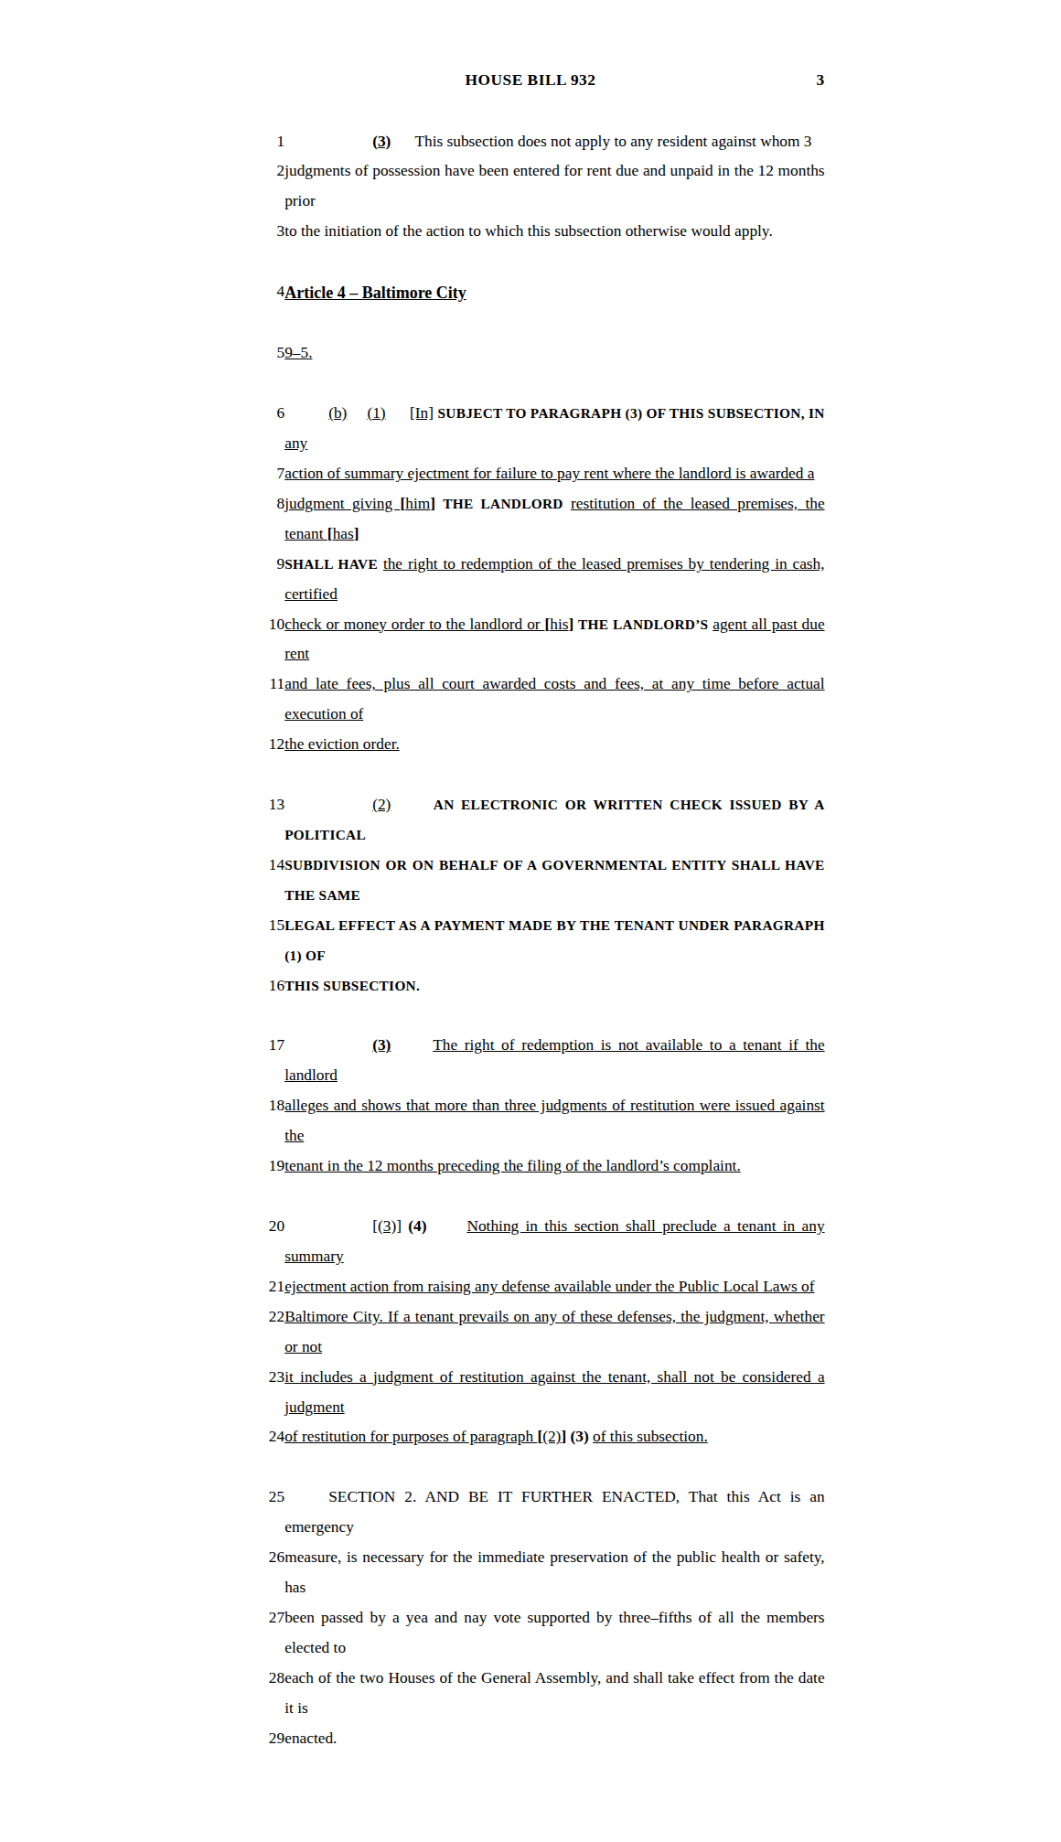HOUSE BILL 932 3
| 1 | (3) This subsection does not apply to any resident against whom 3 |
| 2 | judgments of possession have been entered for rent due and unpaid in the 12 months prior |
| 3 | to the initiation of the action to which this subsection otherwise would apply. |
| 4 | Article 4 – Baltimore City |
| 5 | 9–5. |
| 6 | (b) (1) [In] Subject to paragraph (3) of this subsection, in any |
| 7 | action of summary ejectment for failure to pay rent where the landlord is awarded a |
| 8 | judgment giving [ him ] the landlord restitution of the leased premises, the tenant [ has ] |
| 9 | shall have the right to redemption of the leased premises by tendering in cash, certified |
| 10 | check or money order to the landlord or [ his ] the landlord’s agent all past due rent |
| 11 | and late fees, plus all court awarded costs and fees, at any time before actual execution of |
| 12 | the eviction order. |
| 13 | (2) An electronic or written check issued by a political |
| 14 | subdivision or on behalf of a governmental entity shall have the same |
| 15 | legal effect as a payment made by the tenant under paragraph (1) of |
| 16 | this subsection. |
| 17 | (3) The right of redemption is not available to a tenant if the landlord |
| 18 | alleges and shows that more than three judgments of restitution were issued against the |
| 19 | tenant in the 12 months preceding the filing of the landlord’s complaint. |
| 20 | [(3)] (4) Nothing in this section shall preclude a tenant in any summary |
| 21 | ejectment action from raising any defense available under the Public Local Laws of |
| 22 | Baltimore City. If a tenant prevails on any of these defenses, the judgment, whether or not |
| 23 | it includes a judgment of restitution against the tenant, shall not be considered a judgment |
| 24 | of restitution for purposes of paragraph [ (2) ] (3) of this subsection. |
| 25 | SECTION 2. AND BE IT FURTHER ENACTED, That this Act is an emergency |
| 26 | measure, is necessary for the immediate preservation of the public health or safety, has |
| 27 | been passed by a yea and nay vote supported by three–fifths of all the members elected to |
| 28 | each of the two Houses of the General Assembly, and shall take effect from the date it is |
| 29 | enacted. |